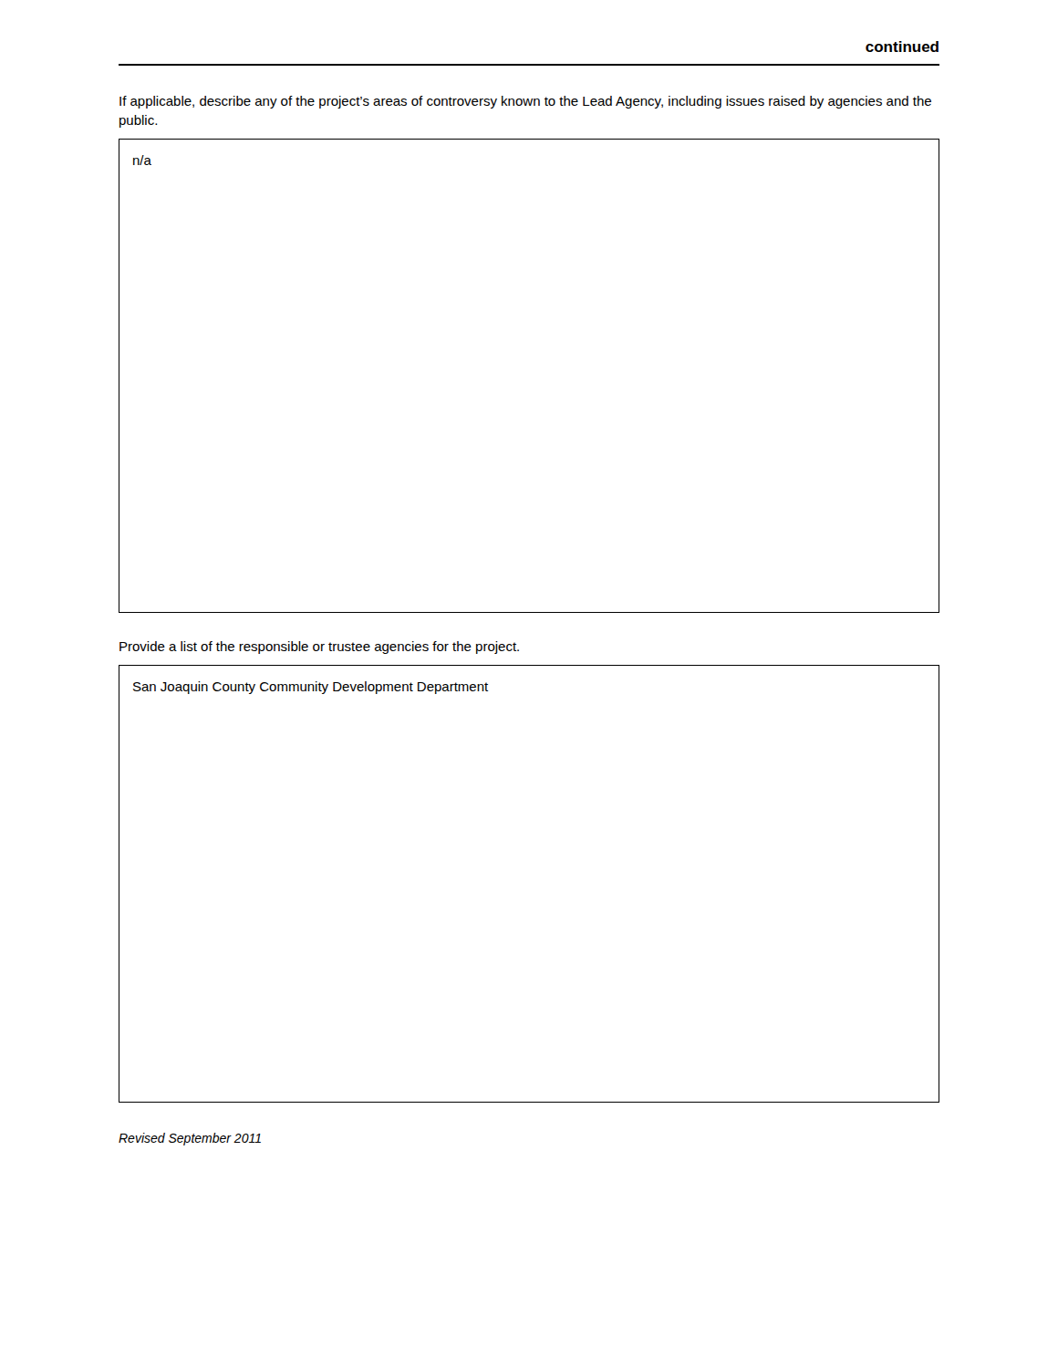continued
If applicable, describe any of the project’s areas of controversy known to the Lead Agency, including issues raised by agencies and the public.
n/a
Provide a list of the responsible or trustee agencies for the project.
San Joaquin County Community Development Department
Revised September 2011